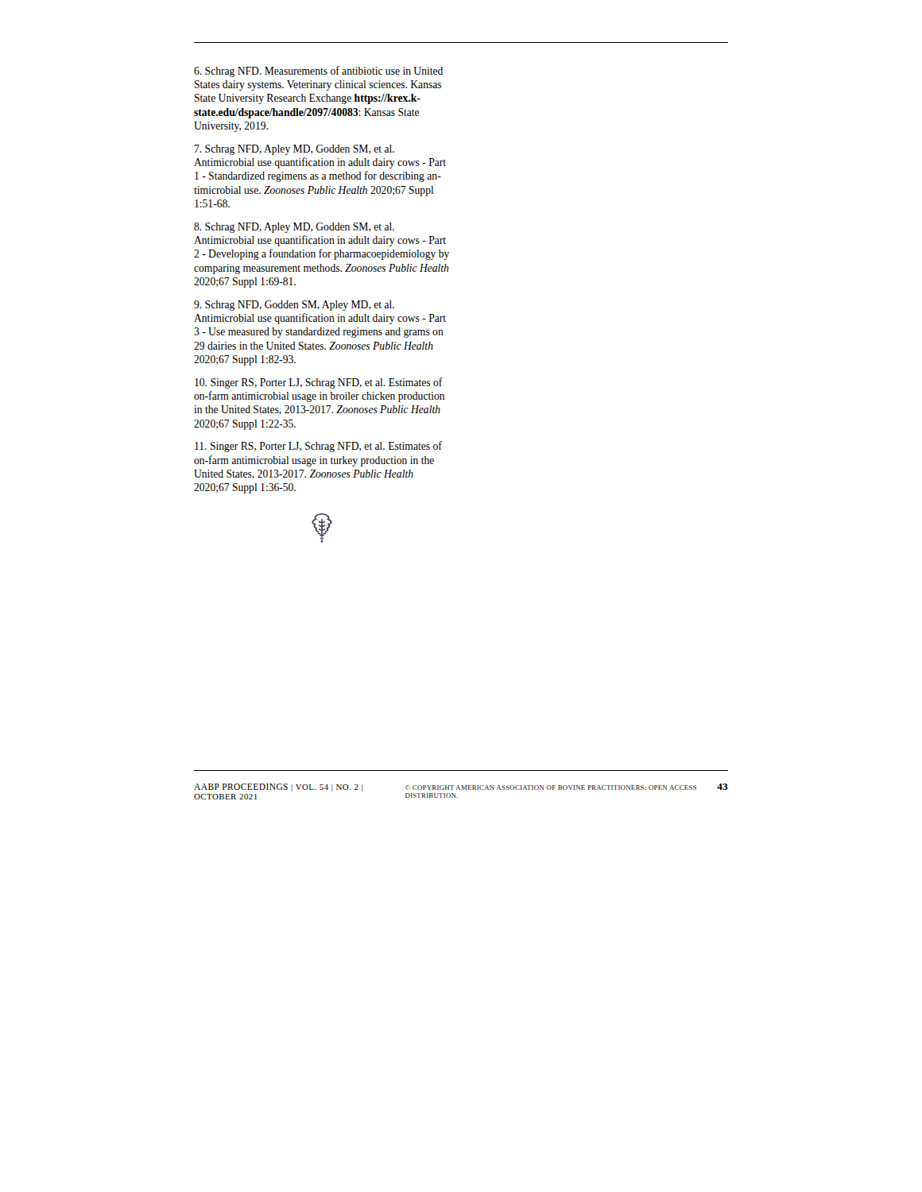6. Schrag NFD. Measurements of antibiotic use in United States dairy systems. Veterinary clinical sciences. Kansas State University Research Exchange https://krex.k-state.edu/dspace/handle/2097/40083: Kansas State University, 2019.
7. Schrag NFD, Apley MD, Godden SM, et al. Antimicrobial use quantification in adult dairy cows - Part 1 - Standardized regimens as a method for describing antimicrobial use. Zoonoses Public Health 2020;67 Suppl 1:51-68.
8. Schrag NFD, Apley MD, Godden SM, et al. Antimicrobial use quantification in adult dairy cows - Part 2 - Developing a foundation for pharmacoepidemiology by comparing measurement methods. Zoonoses Public Health 2020;67 Suppl 1:69-81.
9. Schrag NFD, Godden SM, Apley MD, et al. Antimicrobial use quantification in adult dairy cows - Part 3 - Use measured by standardized regimens and grams on 29 dairies in the United States. Zoonoses Public Health 2020;67 Suppl 1:82-93.
10. Singer RS, Porter LJ, Schrag NFD, et al. Estimates of on-farm antimicrobial usage in broiler chicken production in the United States, 2013-2017. Zoonoses Public Health 2020;67 Suppl 1:22-35.
11. Singer RS, Porter LJ, Schrag NFD, et al. Estimates of on-farm antimicrobial usage in turkey production in the United States, 2013-2017. Zoonoses Public Health 2020;67 Suppl 1:36-50.
AABP Proceedings | Vol. 54 | No. 2 | October 2021
© COPYRIGHT AMERICAN ASSOCIATION OF BOVINE PRACTITIONERS; OPEN ACCESS DISTRIBUTION.
43